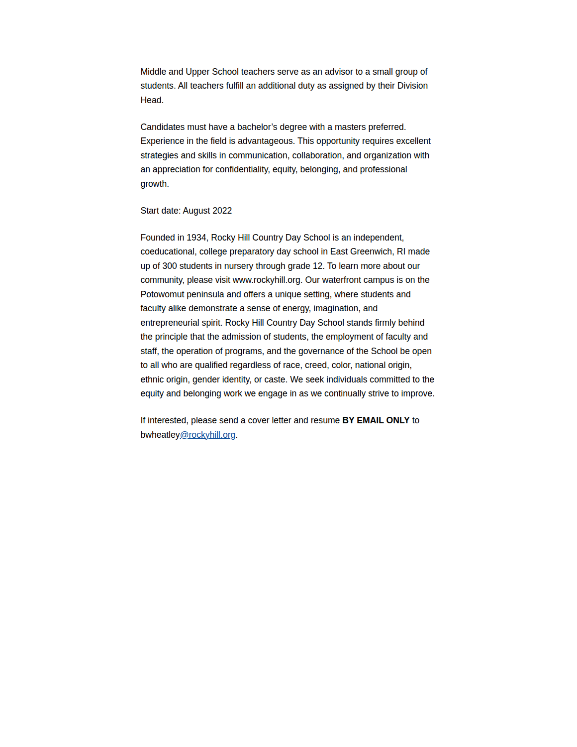Middle and Upper School teachers serve as an advisor to a small group of students. All teachers fulfill an additional duty as assigned by their Division Head.
Candidates must have a bachelor’s degree with a masters preferred. Experience in the field is advantageous. This opportunity requires excellent strategies and skills in communication, collaboration, and organization with an appreciation for confidentiality, equity, belonging, and professional growth.
Start date: August 2022
Founded in 1934, Rocky Hill Country Day School is an independent, coeducational, college preparatory day school in East Greenwich, RI made up of 300 students in nursery through grade 12. To learn more about our community, please visit www.rockyhill.org. Our waterfront campus is on the Potowomut peninsula and offers a unique setting, where students and faculty alike demonstrate a sense of energy, imagination, and entrepreneurial spirit. Rocky Hill Country Day School stands firmly behind the principle that the admission of students, the employment of faculty and staff, the operation of programs, and the governance of the School be open to all who are qualified regardless of race, creed, color, national origin, ethnic origin, gender identity, or caste. We seek individuals committed to the equity and belonging work we engage in as we continually strive to improve.
If interested, please send a cover letter and resume BY EMAIL ONLY to bwheatley@rockyhill.org.